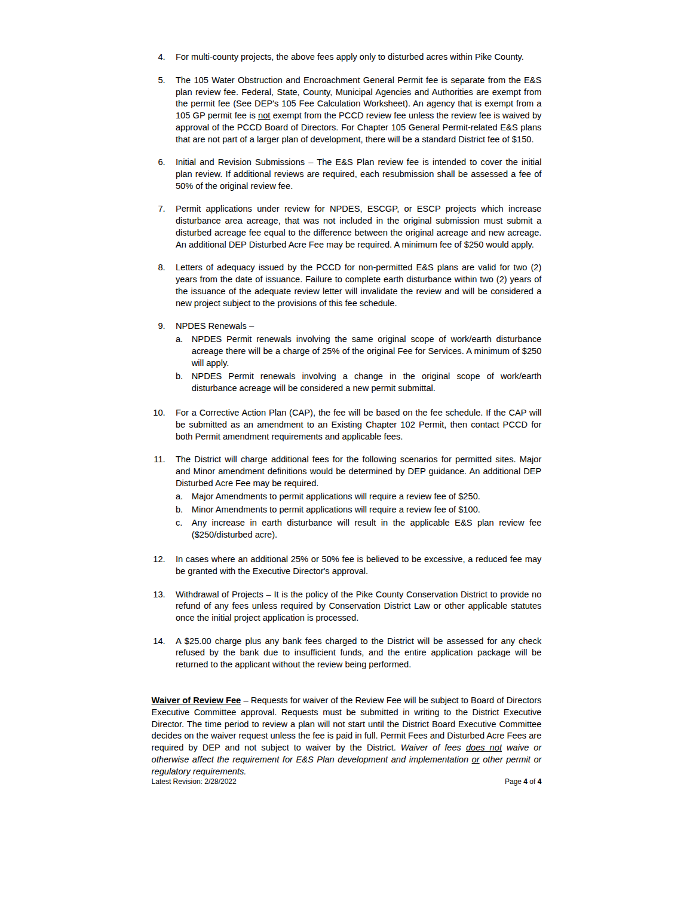4. For multi-county projects, the above fees apply only to disturbed acres within Pike County.
5. The 105 Water Obstruction and Encroachment General Permit fee is separate from the E&S plan review fee. Federal, State, County, Municipal Agencies and Authorities are exempt from the permit fee (See DEP's 105 Fee Calculation Worksheet). An agency that is exempt from a 105 GP permit fee is not exempt from the PCCD review fee unless the review fee is waived by approval of the PCCD Board of Directors. For Chapter 105 General Permit-related E&S plans that are not part of a larger plan of development, there will be a standard District fee of $150.
6. Initial and Revision Submissions – The E&S Plan review fee is intended to cover the initial plan review. If additional reviews are required, each resubmission shall be assessed a fee of 50% of the original review fee.
7. Permit applications under review for NPDES, ESCGP, or ESCP projects which increase disturbance area acreage, that was not included in the original submission must submit a disturbed acreage fee equal to the difference between the original acreage and new acreage. An additional DEP Disturbed Acre Fee may be required. A minimum fee of $250 would apply.
8. Letters of adequacy issued by the PCCD for non-permitted E&S plans are valid for two (2) years from the date of issuance. Failure to complete earth disturbance within two (2) years of the issuance of the adequate review letter will invalidate the review and will be considered a new project subject to the provisions of this fee schedule.
9. NPDES Renewals –
a. NPDES Permit renewals involving the same original scope of work/earth disturbance acreage there will be a charge of 25% of the original Fee for Services. A minimum of $250 will apply.
b. NPDES Permit renewals involving a change in the original scope of work/earth disturbance acreage will be considered a new permit submittal.
10. For a Corrective Action Plan (CAP), the fee will be based on the fee schedule. If the CAP will be submitted as an amendment to an Existing Chapter 102 Permit, then contact PCCD for both Permit amendment requirements and applicable fees.
11. The District will charge additional fees for the following scenarios for permitted sites. Major and Minor amendment definitions would be determined by DEP guidance. An additional DEP Disturbed Acre Fee may be required.
a. Major Amendments to permit applications will require a review fee of $250.
b. Minor Amendments to permit applications will require a review fee of $100.
c. Any increase in earth disturbance will result in the applicable E&S plan review fee ($250/disturbed acre).
12. In cases where an additional 25% or 50% fee is believed to be excessive, a reduced fee may be granted with the Executive Director's approval.
13. Withdrawal of Projects – It is the policy of the Pike County Conservation District to provide no refund of any fees unless required by Conservation District Law or other applicable statutes once the initial project application is processed.
14. A $25.00 charge plus any bank fees charged to the District will be assessed for any check refused by the bank due to insufficient funds, and the entire application package will be returned to the applicant without the review being performed.
Waiver of Review Fee – Requests for waiver of the Review Fee will be subject to Board of Directors Executive Committee approval. Requests must be submitted in writing to the District Executive Director. The time period to review a plan will not start until the District Board Executive Committee decides on the waiver request unless the fee is paid in full. Permit Fees and Disturbed Acre Fees are required by DEP and not subject to waiver by the District. Waiver of fees does not waive or otherwise affect the requirement for E&S Plan development and implementation or other permit or regulatory requirements.
Latest Revision: 2/28/2022 Page 4 of 4